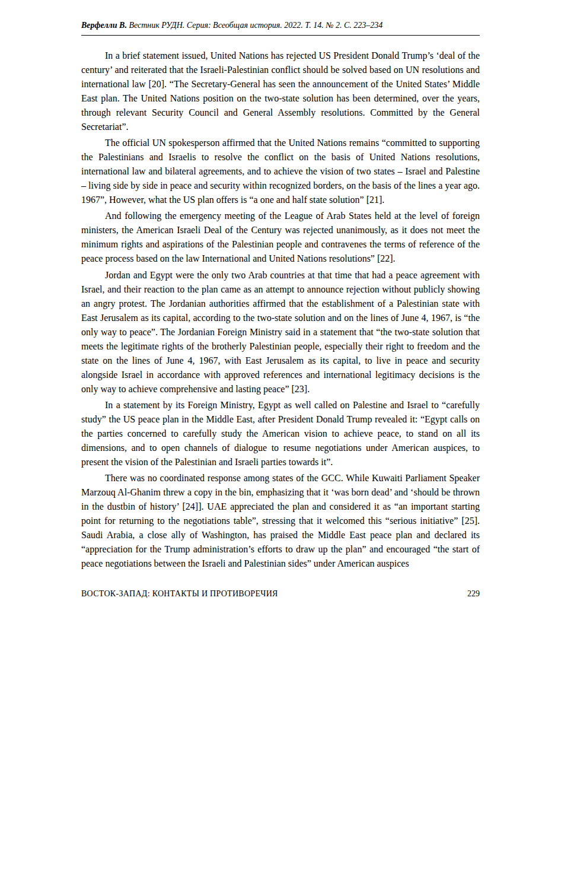Верфелли В. Вестник РУДН. Серия: Всеобщая история. 2022. Т. 14. № 2. С. 223–234
In a brief statement issued, United Nations has rejected US President Donald Trump’s ‘deal of the century’ and reiterated that the Israeli-Palestinian conflict should be solved based on UN resolutions and international law [20]. “The Secretary-General has seen the announcement of the United States’ Middle East plan. The United Nations position on the two-state solution has been determined, over the years, through relevant Security Council and General Assembly resolutions. Committed by the General Secretariat”.
The official UN spokesperson affirmed that the United Nations remains “committed to supporting the Palestinians and Israelis to resolve the conflict on the basis of United Nations resolutions, international law and bilateral agreements, and to achieve the vision of two states – Israel and Palestine – living side by side in peace and security within recognized borders, on the basis of the lines a year ago. 1967”, However, what the US plan offers is “a one and half state solution” [21].
And following the emergency meeting of the League of Arab States held at the level of foreign ministers, the American Israeli Deal of the Century was rejected unanimously, as it does not meet the minimum rights and aspirations of the Palestinian people and contravenes the terms of reference of the peace process based on the law International and United Nations resolutions” [22].
Jordan and Egypt were the only two Arab countries at that time that had a peace agreement with Israel, and their reaction to the plan came as an attempt to announce rejection without publicly showing an angry protest. The Jordanian authorities affirmed that the establishment of a Palestinian state with East Jerusalem as its capital, according to the two-state solution and on the lines of June 4, 1967, is “the only way to peace”. The Jordanian Foreign Ministry said in a statement that “the two-state solution that meets the legitimate rights of the brotherly Palestinian people, especially their right to freedom and the state on the lines of June 4, 1967, with East Jerusalem as its capital, to live in peace and security alongside Israel in accordance with approved references and international legitimacy decisions is the only way to achieve comprehensive and lasting peace” [23].
In a statement by its Foreign Ministry, Egypt as well called on Palestine and Israel to “carefully study” the US peace plan in the Middle East, after President Donald Trump revealed it: “Egypt calls on the parties concerned to carefully study the American vision to achieve peace, to stand on all its dimensions, and to open channels of dialogue to resume negotiations under American auspices, to present the vision of the Palestinian and Israeli parties towards it”.
There was no coordinated response among states of the GCC. While Kuwaiti Parliament Speaker Marzouq Al-Ghanim threw a copy in the bin, emphasizing that it ‘was born dead’ and ‘should be thrown in the dustbin of history’ [24]]. UAE appreciated the plan and considered it as “an important starting point for returning to the negotiations table”, stressing that it welcomed this “serious initiative” [25]. Saudi Arabia, a close ally of Washington, has praised the Middle East peace plan and declared its “appreciation for the Trump administration’s efforts to draw up the plan” and encouraged “the start of peace negotiations between the Israeli and Palestinian sides” under American auspices
ВОСТОК-ЗАПАД: КОНТАКТЫ И ПРОТИВОРЕЧИЯ 229